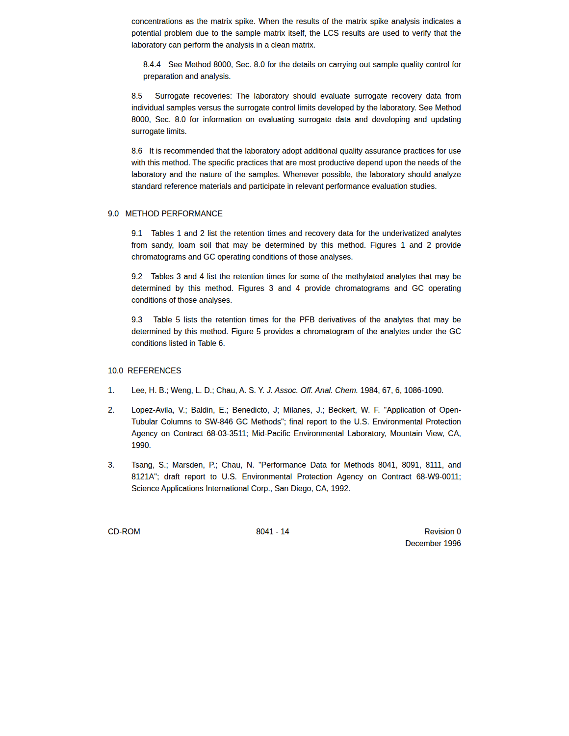concentrations as the matrix spike. When the results of the matrix spike analysis indicates a potential problem due to the sample matrix itself, the LCS results are used to verify that the laboratory can perform the analysis in a clean matrix.
8.4.4 See Method 8000, Sec. 8.0 for the details on carrying out sample quality control for preparation and analysis.
8.5 Surrogate recoveries: The laboratory should evaluate surrogate recovery data from individual samples versus the surrogate control limits developed by the laboratory. See Method 8000, Sec. 8.0 for information on evaluating surrogate data and developing and updating surrogate limits.
8.6 It is recommended that the laboratory adopt additional quality assurance practices for use with this method. The specific practices that are most productive depend upon the needs of the laboratory and the nature of the samples. Whenever possible, the laboratory should analyze standard reference materials and participate in relevant performance evaluation studies.
9.0 METHOD PERFORMANCE
9.1 Tables 1 and 2 list the retention times and recovery data for the underivatized analytes from sandy, loam soil that may be determined by this method. Figures 1 and 2 provide chromatograms and GC operating conditions of those analyses.
9.2 Tables 3 and 4 list the retention times for some of the methylated analytes that may be determined by this method. Figures 3 and 4 provide chromatograms and GC operating conditions of those analyses.
9.3 Table 5 lists the retention times for the PFB derivatives of the analytes that may be determined by this method. Figure 5 provides a chromatogram of the analytes under the GC conditions listed in Table 6.
10.0 REFERENCES
Lee, H. B.; Weng, L. D.; Chau, A. S. Y. J. Assoc. Off. Anal. Chem. 1984, 67, 6, 1086-1090.
Lopez-Avila, V.; Baldin, E.; Benedicto, J; Milanes, J.; Beckert, W. F. "Application of Open-Tubular Columns to SW-846 GC Methods"; final report to the U.S. Environmental Protection Agency on Contract 68-03-3511; Mid-Pacific Environmental Laboratory, Mountain View, CA, 1990.
Tsang, S.; Marsden, P.; Chau, N. "Performance Data for Methods 8041, 8091, 8111, and 8121A"; draft report to U.S. Environmental Protection Agency on Contract 68-W9-0011; Science Applications International Corp., San Diego, CA, 1992.
CD-ROM
8041 - 14
Revision 0
December 1996